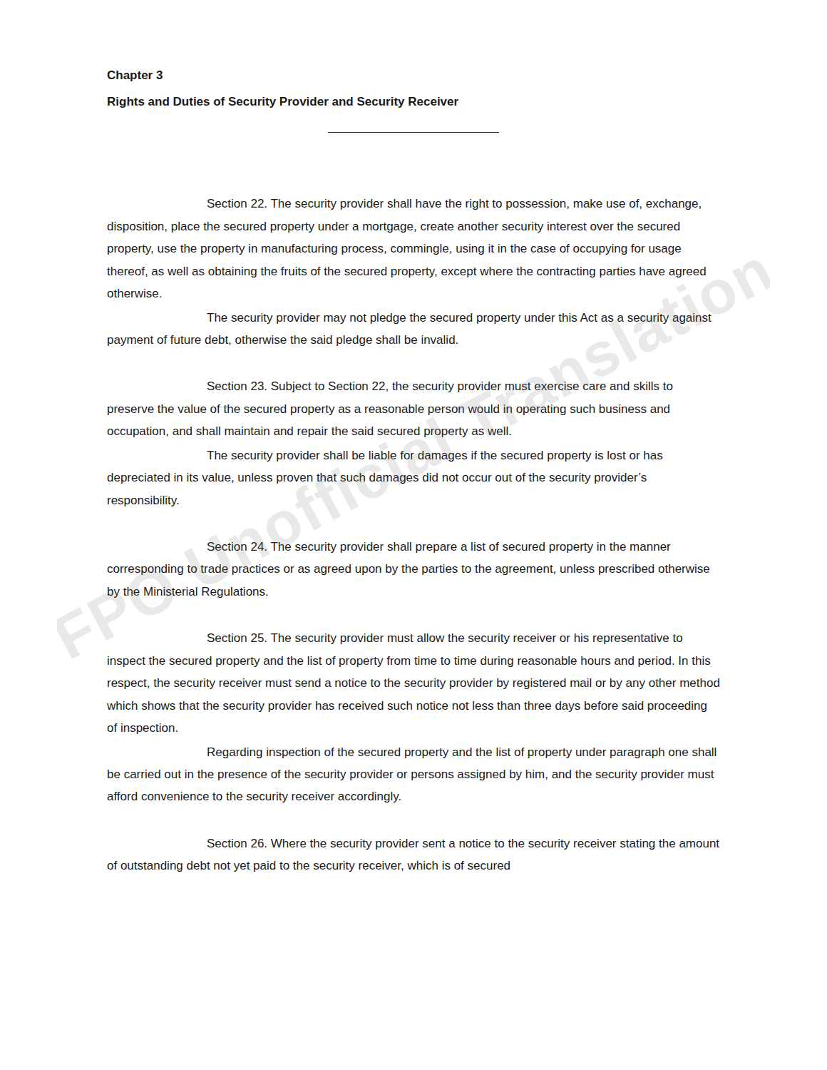FPO Unofficial Translation
Chapter 3
Rights and Duties of Security Provider and Security Receiver
Section 22. The security provider shall have the right to possession, make use of, exchange, disposition, place the secured property under a mortgage, create another security interest over the secured property, use the property in manufacturing process, commingle, using it in the case of occupying for usage thereof, as well as obtaining the fruits of the secured property, except where the contracting parties have agreed otherwise.
The security provider may not pledge the secured property under this Act as a security against payment of future debt, otherwise the said pledge shall be invalid.
Section 23. Subject to Section 22, the security provider must exercise care and skills to preserve the value of the secured property as a reasonable person would in operating such business and occupation, and shall maintain and repair the said secured property as well.
The security provider shall be liable for damages if the secured property is lost or has depreciated in its value, unless proven that such damages did not occur out of the security provider’s responsibility.
Section 24. The security provider shall prepare a list of secured property in the manner corresponding to trade practices or as agreed upon by the parties to the agreement, unless prescribed otherwise by the Ministerial Regulations.
Section 25. The security provider must allow the security receiver or his representative to inspect the secured property and the list of property from time to time during reasonable hours and period. In this respect, the security receiver must send a notice to the security provider by registered mail or by any other method which shows that the security provider has received such notice not less than three days before said proceeding of inspection.
Regarding inspection of the secured property and the list of property under paragraph one shall be carried out in the presence of the security provider or persons assigned by him, and the security provider must afford convenience to the security receiver accordingly.
Section 26. Where the security provider sent a notice to the security receiver stating the amount of outstanding debt not yet paid to the security receiver, which is of secured